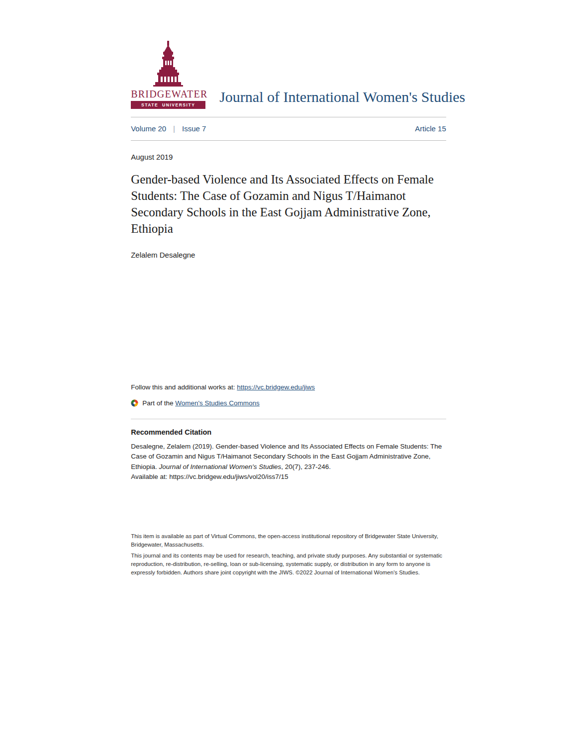BRIDGEWATER
STATE UNIVERSITY
Journal of International Women's Studies
Volume 20 | Issue 7
Article 15
August 2019
Gender-based Violence and Its Associated Effects on Female Students: The Case of Gozamin and Nigus T/Haimanot Secondary Schools in the East Gojjam Administrative Zone, Ethiopia
Zelalem Desalegne
Follow this and additional works at: https://vc.bridgew.edu/jiws
Part of the Women's Studies Commons
Recommended Citation
Desalegne, Zelalem (2019). Gender-based Violence and Its Associated Effects on Female Students: The Case of Gozamin and Nigus T/Haimanot Secondary Schools in the East Gojjam Administrative Zone, Ethiopia. Journal of International Women's Studies, 20(7), 237-246.
Available at: https://vc.bridgew.edu/jiws/vol20/iss7/15
This item is available as part of Virtual Commons, the open-access institutional repository of Bridgewater State University, Bridgewater, Massachusetts.
This journal and its contents may be used for research, teaching, and private study purposes. Any substantial or systematic reproduction, re-distribution, re-selling, loan or sub-licensing, systematic supply, or distribution in any form to anyone is expressly forbidden. Authors share joint copyright with the JIWS. ©2022 Journal of International Women's Studies.